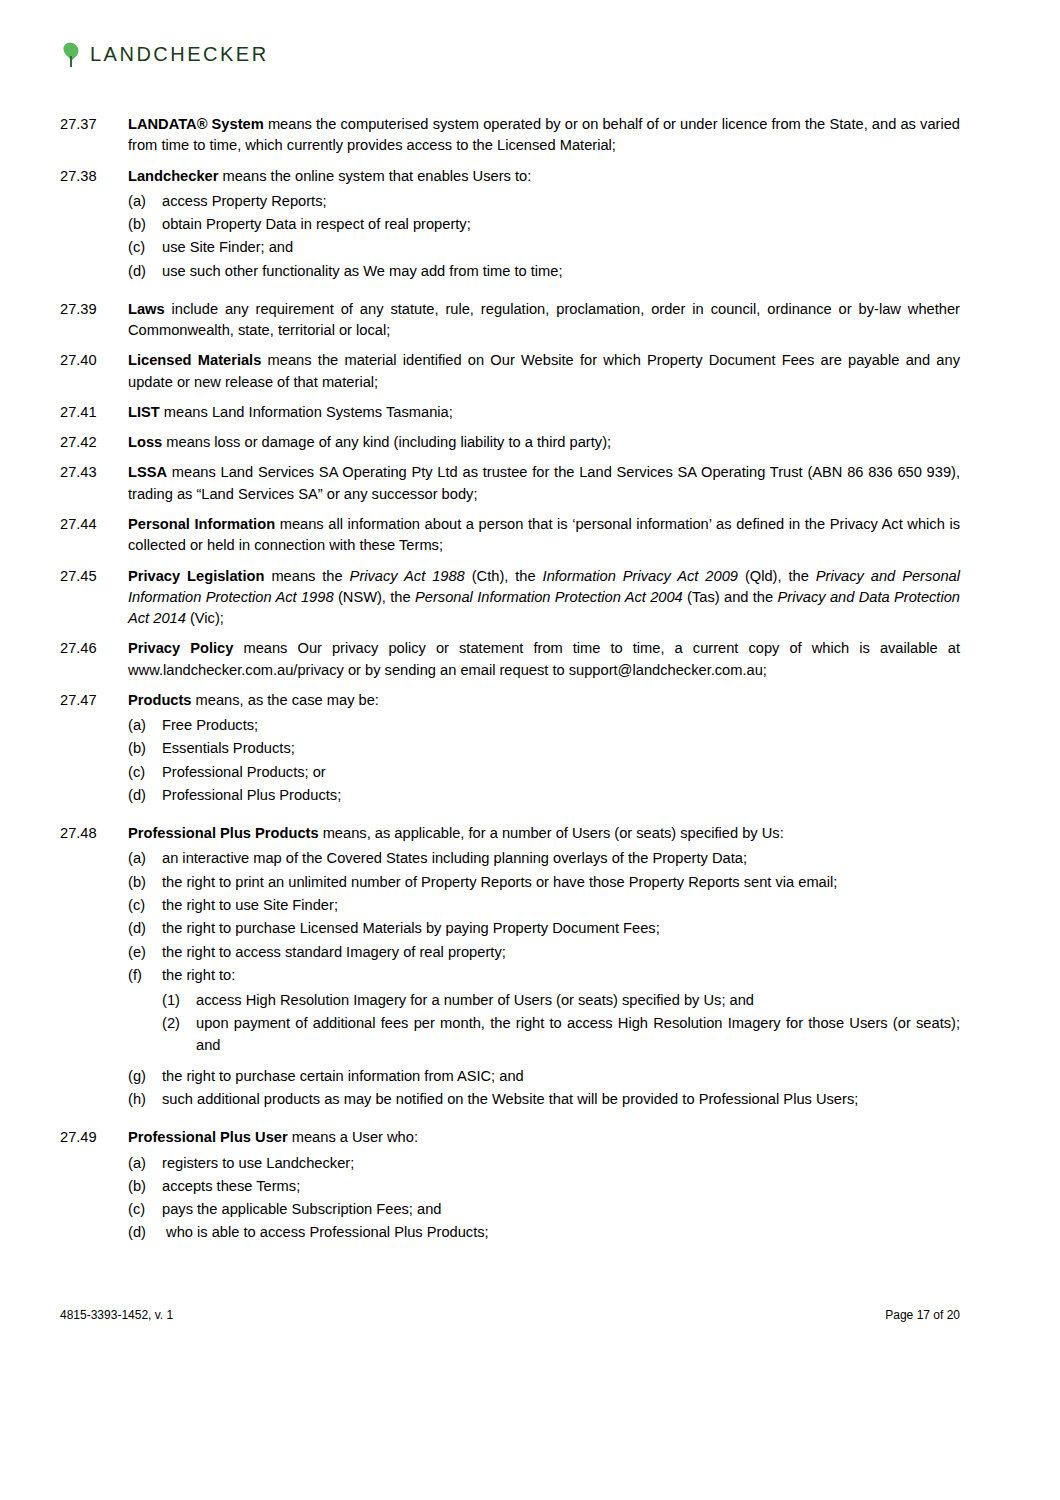LANDCHECKER
27.37
LANDATA® System means the computerised system operated by or on behalf of or under licence from the State, and as varied from time to time, which currently provides access to the Licensed Material;
27.38
Landchecker means the online system that enables Users to:
(a)
access Property Reports;
(b)
obtain Property Data in respect of real property;
(c)
use Site Finder; and
(d)
use such other functionality as We may add from time to time;
27.39
Laws include any requirement of any statute, rule, regulation, proclamation, order in council, ordinance or by-law whether Commonwealth, state, territorial or local;
27.40
Licensed Materials means the material identified on Our Website for which Property Document Fees are payable and any update or new release of that material;
27.41
LIST means Land Information Systems Tasmania;
27.42
Loss means loss or damage of any kind (including liability to a third party);
27.43
LSSA means Land Services SA Operating Pty Ltd as trustee for the Land Services SA Operating Trust (ABN 86 836 650 939), trading as “Land Services SA” or any successor body;
27.44
Personal Information means all information about a person that is ‘personal information’ as defined in the Privacy Act which is collected or held in connection with these Terms;
27.45
Privacy Legislation means the Privacy Act 1988 (Cth), the Information Privacy Act 2009 (Qld), the Privacy and Personal Information Protection Act 1998 (NSW), the Personal Information Protection Act 2004 (Tas) and the Privacy and Data Protection Act 2014 (Vic);
27.46
Privacy Policy means Our privacy policy or statement from time to time, a current copy of which is available at www.landchecker.com.au/privacy or by sending an email request to support@landchecker.com.au;
27.47
Products means, as the case may be:
(a)
Free Products;
(b)
Essentials Products;
(c)
Professional Products; or
(d)
Professional Plus Products;
27.48
Professional Plus Products means, as applicable, for a number of Users (or seats) specified by Us:
(a)
an interactive map of the Covered States including planning overlays of the Property Data;
(b)
the right to print an unlimited number of Property Reports or have those Property Reports sent via email;
(c)
the right to use Site Finder;
(d)
the right to purchase Licensed Materials by paying Property Document Fees;
(e)
the right to access standard Imagery of real property;
(f)
the right to:
(1)
access High Resolution Imagery for a number of Users (or seats) specified by Us; and
(2)
upon payment of additional fees per month, the right to access High Resolution Imagery for those Users (or seats); and
(g)
the right to purchase certain information from ASIC; and
(h)
such additional products as may be notified on the Website that will be provided to Professional Plus Users;
27.49
Professional Plus User means a User who:
(a)
registers to use Landchecker;
(b)
accepts these Terms;
(c)
pays the applicable Subscription Fees; and
(d)
who is able to access Professional Plus Products;
4815-3393-1452, v. 1
Page 17 of 20